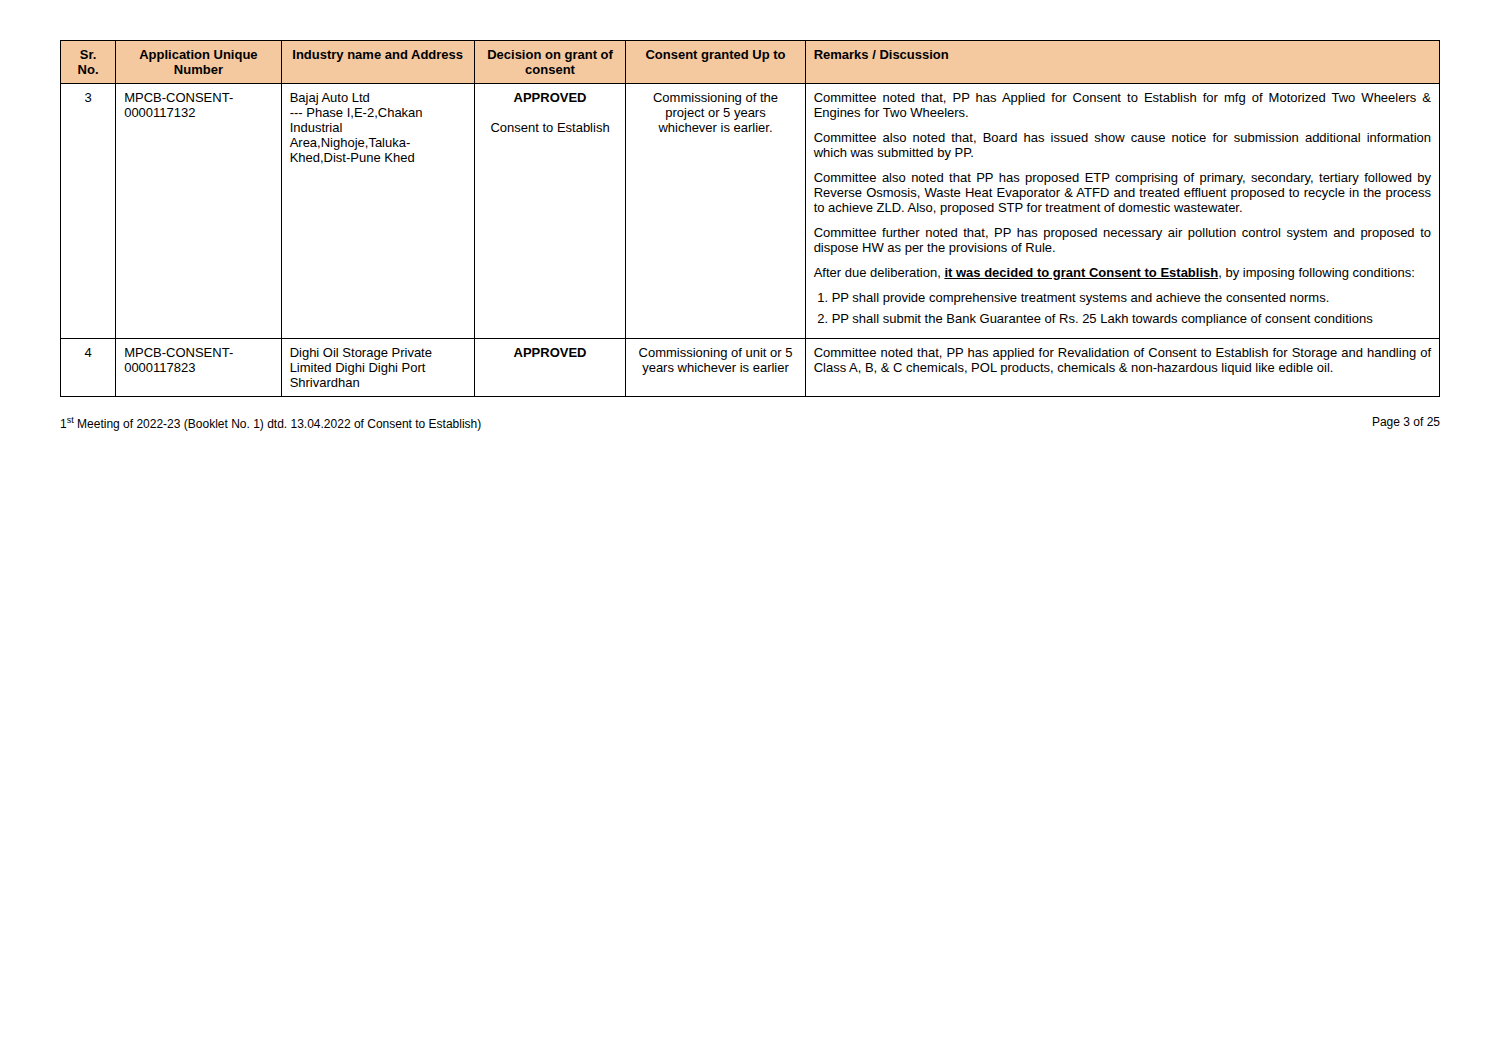| Sr. No. | Application Unique Number | Industry name and Address | Decision on grant of consent | Consent granted Up to | Remarks / Discussion |
| --- | --- | --- | --- | --- | --- |
| 3 | MPCB-CONSENT-0000117132 | Bajaj Auto Ltd --- Phase I,E-2,Chakan Industrial Area,Nighoje,Taluka-Khed,Dist-Pune Khed | APPROVED Consent to Establish | Commissioning of the project or 5 years whichever is earlier. | Committee noted that, PP has Applied for Consent to Establish for mfg of Motorized Two Wheelers & Engines for Two Wheelers. Committee also noted that, Board has issued show cause notice for submission additional information which was submitted by PP. Committee also noted that PP has proposed ETP comprising of primary, secondary, tertiary followed by Reverse Osmosis, Waste Heat Evaporator & ATFD and treated effluent proposed to recycle in the process to achieve ZLD. Also, proposed STP for treatment of domestic wastewater. Committee further noted that, PP has proposed necessary air pollution control system and proposed to dispose HW as per the provisions of Rule. After due deliberation, it was decided to grant Consent to Establish , by imposing following conditions: PP shall provide comprehensive treatment systems and achieve the consented norms. PP shall submit the Bank Guarantee of Rs. 25 Lakh towards compliance of consent conditions |
| 4 | MPCB-CONSENT-0000117823 | Dighi Oil Storage Private Limited Dighi Dighi Port Shrivardhan | APPROVED | Commissioning of unit or 5 years whichever is earlier | Committee noted that, PP has applied for Revalidation of Consent to Establish for Storage and handling of Class A, B, & C chemicals, POL products, chemicals & non-hazardous liquid like edible oil. |
1st Meeting of 2022-23 (Booklet No. 1) dtd. 13.04.2022 of Consent to Establish) Page 3 of 25